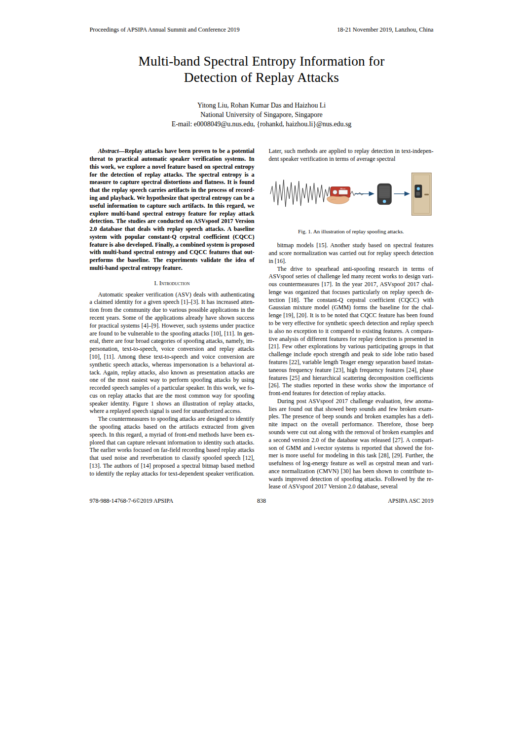Proceedings of APSIPA Annual Summit and Conference 2019
18-21 November 2019, Lanzhou, China
Multi-band Spectral Entropy Information for
Detection of Replay Attacks
Yitong Liu, Rohan Kumar Das and Haizhou Li
National University of Singapore, Singapore
E-mail: e0008049@u.nus.edu, {rohankd, haizhou.li}@nus.edu.sg
Abstract—Replay attacks have been proven to be a potential threat to practical automatic speaker verification systems. In this work, we explore a novel feature based on spectral entropy for the detection of replay attacks. The spectral entropy is a measure to capture spectral distortions and flatness. It is found that the replay speech carries artifacts in the process of recording and playback. We hypothesize that spectral entropy can be a useful information to capture such artifacts. In this regard, we explore multi-band spectral entropy feature for replay attack detection. The studies are conducted on ASVspoof 2017 Version 2.0 database that deals with replay speech attacks. A baseline system with popular constant-Q cepstral coefficient (CQCC) feature is also developed. Finally, a combined system is proposed with multi-band spectral entropy and CQCC features that outperforms the baseline. The experiments validate the idea of multi-band spectral entropy feature.
I. Introduction
Automatic speaker verification (ASV) deals with authenticating a claimed identity for a given speech [1]–[3]. It has increased attention from the community due to various possible applications in the recent years. Some of the applications already have shown success for practical systems [4]–[9]. However, such systems under practice are found to be vulnerable to the spoofing attacks [10], [11]. In general, there are four broad categories of spoofing attacks, namely, impersonation, text-to-speech, voice conversion and replay attacks [10], [11]. Among these text-to-speech and voice conversion are synthetic speech attacks, whereas impersonation is a behavioral attack. Again, replay attacks, also known as presentation attacks are one of the most easiest way to perform spoofing attacks by using recorded speech samples of a particular speaker. In this work, we focus on replay attacks that are the most common way for spoofing speaker identity. Figure 1 shows an illustration of replay attacks, where a replayed speech signal is used for unauthorized access.
The countermeasures to spoofing attacks are designed to identify the spoofing attacks based on the artifacts extracted from given speech. In this regard, a myriad of front-end methods have been explored that can capture relevant information to identity such attacks. The earlier works focused on far-field recording based replay attacks that used noise and reverberation to classify spoofed speech [12], [13]. The authors of [14] proposed a spectral bitmap based method to identify the replay attacks for text-dependent speaker verification. Later, such methods are applied to replay detection in text-independent speaker verification in terms of average spectral
Micro Spy Recorder
Fig. 1. An illustration of replay spoofing attacks.
bitmap models [15]. Another study based on spectral features and score normalization was carried out for replay speech detection in [16].
The drive to spearhead anti-spoofing research in terms of ASVspoof series of challenge led many recent works to design various countermeasures [17]. In the year 2017, ASVspoof 2017 challenge was organized that focuses particularly on replay speech detection [18]. The constant-Q cepstral coefficient (CQCC) with Gaussian mixture model (GMM) forms the baseline for the challenge [19], [20]. It is to be noted that CQCC feature has been found to be very effective for synthetic speech detection and replay speech is also no exception to it compared to existing features. A comparative analysis of different features for replay detection is presented in [21]. Few other explorations by various participating groups in that challenge include epoch strength and peak to side lobe ratio based features [22], variable length Teager energy separation based instantaneous frequency feature [23], high frequency features [24], phase features [25] and hierarchical scattering decomposition coefficients [26]. The studies reported in these works show the importance of front-end features for detection of replay attacks.
During post ASVspoof 2017 challenge evaluation, few anomalies are found out that showed beep sounds and few broken examples. The presence of beep sounds and broken examples has a definite impact on the overall performance. Therefore, those beep sounds were cut out along with the removal of broken examples and a second version 2.0 of the database was released [27]. A comparison of GMM and i-vector systems is reported that showed the former is more useful for modeling in this task [28], [29]. Further, the usefulness of log-energy feature as well as cepstral mean and variance normalization (CMVN) [30] has been shown to contribute towards improved detection of spoofing attacks. Followed by the release of ASVspoof 2017 Version 2.0 database, several
978-988-14768-7-6©2019 APSIPA
838
APSIPA ASC 2019